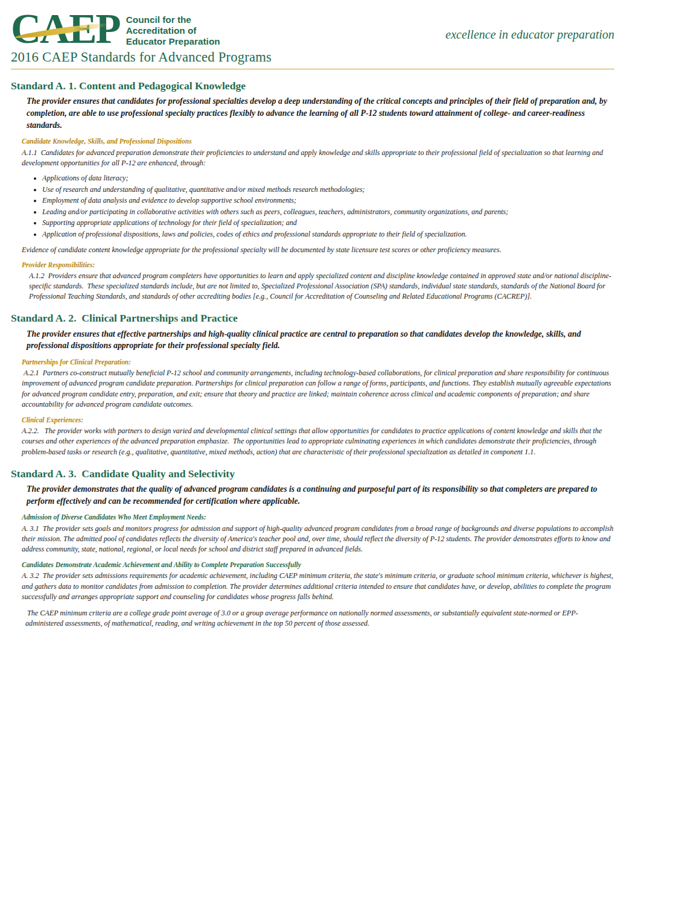CAEP
Council for the
Accreditation of
Educator Preparation
excellence in educator preparation
2016 CAEP Standards for Advanced Programs
Standard A. 1. Content and Pedagogical Knowledge
The provider ensures that candidates for professional specialties develop a deep understanding of the critical concepts and principles of their field of preparation and, by completion, are able to use professional specialty practices flexibly to advance the learning of all P-12 students toward attainment of college- and career-readiness standards.
Candidate Knowledge, Skills, and Professional Dispositions
A.1.1 Candidates for advanced preparation demonstrate their proficiencies to understand and apply knowledge and skills appropriate to their professional field of specialization so that learning and development opportunities for all P-12 are enhanced, through:
Applications of data literacy;
Use of research and understanding of qualitative, quantitative and/or mixed methods research methodologies;
Employment of data analysis and evidence to develop supportive school environments;
Leading and/or participating in collaborative activities with others such as peers, colleagues, teachers, administrators, community organizations, and parents;
Supporting appropriate applications of technology for their field of specialization; and
Application of professional dispositions, laws and policies, codes of ethics and professional standards appropriate to their field of specialization.
Evidence of candidate content knowledge appropriate for the professional specialty will be documented by state licensure test scores or other proficiency measures.
Provider Responsibilities:
A.1.2 Providers ensure that advanced program completers have opportunities to learn and apply specialized content and discipline knowledge contained in approved state and/or national discipline-specific standards. These specialized standards include, but are not limited to, Specialized Professional Association (SPA) standards, individual state standards, standards of the National Board for Professional Teaching Standards, and standards of other accrediting bodies [e.g., Council for Accreditation of Counseling and Related Educational Programs (CACREP)].
Standard A. 2. Clinical Partnerships and Practice
The provider ensures that effective partnerships and high-quality clinical practice are central to preparation so that candidates develop the knowledge, skills, and professional dispositions appropriate for their professional specialty field.
Partnerships for Clinical Preparation:
A.2.1 Partners co-construct mutually beneficial P-12 school and community arrangements, including technology-based collaborations, for clinical preparation and share responsibility for continuous improvement of advanced program candidate preparation. Partnerships for clinical preparation can follow a range of forms, participants, and functions. They establish mutually agreeable expectations for advanced program candidate entry, preparation, and exit; ensure that theory and practice are linked; maintain coherence across clinical and academic components of preparation; and share accountability for advanced program candidate outcomes.
Clinical Experiences:
A.2.2. The provider works with partners to design varied and developmental clinical settings that allow opportunities for candidates to practice applications of content knowledge and skills that the courses and other experiences of the advanced preparation emphasize. The opportunities lead to appropriate culminating experiences in which candidates demonstrate their proficiencies, through problem-based tasks or research (e.g., qualitative, quantitative, mixed methods, action) that are characteristic of their professional specialization as detailed in component 1.1.
Standard A. 3. Candidate Quality and Selectivity
The provider demonstrates that the quality of advanced program candidates is a continuing and purposeful part of its responsibility so that completers are prepared to perform effectively and can be recommended for certification where applicable.
Admission of Diverse Candidates Who Meet Employment Needs:
A. 3.1 The provider sets goals and monitors progress for admission and support of high-quality advanced program candidates from a broad range of backgrounds and diverse populations to accomplish their mission. The admitted pool of candidates reflects the diversity of America's teacher pool and, over time, should reflect the diversity of P-12 students. The provider demonstrates efforts to know and address community, state, national, regional, or local needs for school and district staff prepared in advanced fields.
Candidates Demonstrate Academic Achievement and Ability to Complete Preparation Successfully
A. 3.2 The provider sets admissions requirements for academic achievement, including CAEP minimum criteria, the state's minimum criteria, or graduate school minimum criteria, whichever is highest, and gathers data to monitor candidates from admission to completion. The provider determines additional criteria intended to ensure that candidates have, or develop, abilities to complete the program successfully and arranges appropriate support and counseling for candidates whose progress falls behind.
The CAEP minimum criteria are a college grade point average of 3.0 or a group average performance on nationally normed assessments, or substantially equivalent state-normed or EPP- administered assessments, of mathematical, reading, and writing achievement in the top 50 percent of those assessed.